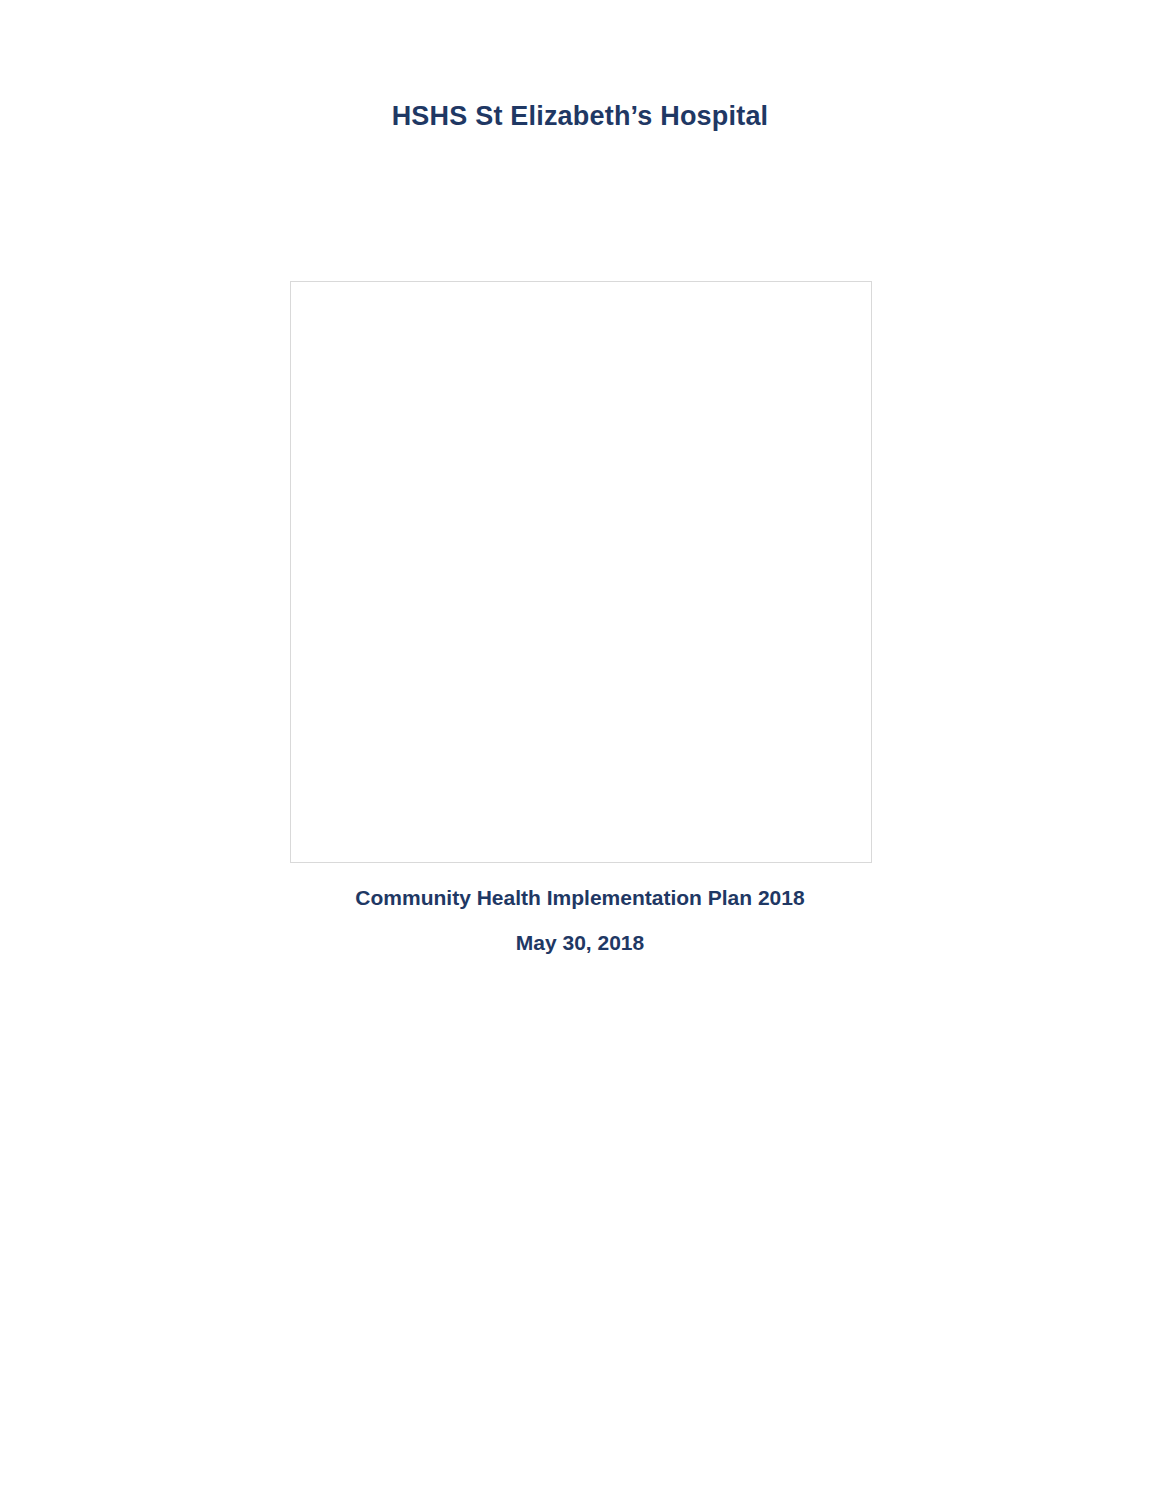HSHS St Elizabeth’s Hospital
Community Health Implementation Plan 2018
May 30, 2018